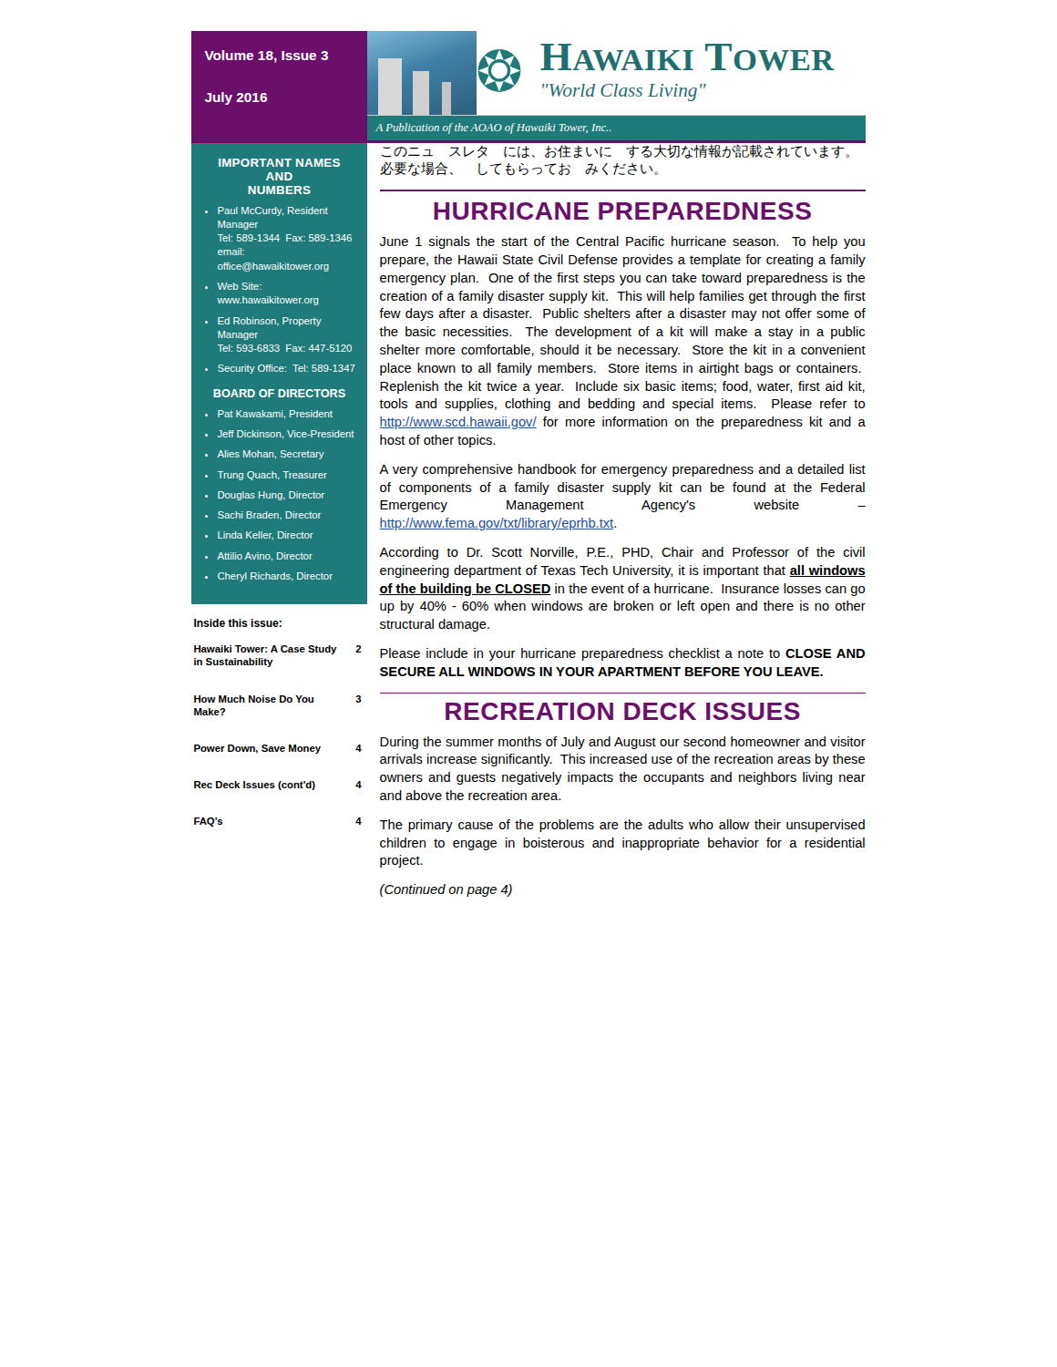Volume 18, Issue 3
July 2016
❂
HAWAIKI TOWER
"World Class Living"
A Publication of the AOAO of Hawaiki Tower, Inc..
IMPORTANT NAMES
AND
NUMBERS
Paul McCurdy, Resident Manager
Tel: 589-1344 Fax: 589-1346
email: office@hawaikitower.org
Web Site: www.hawaikitower.org
Ed Robinson, Property Manager
Tel: 593-6833 Fax: 447-5120
Security Office: Tel: 589-1347
BOARD OF DIRECTORS
Pat Kawakami, President
Jeff Dickinson, Vice-President
Alies Mohan, Secretary
Trung Quach, Treasurer
Douglas Hung, Director
Sachi Braden, Director
Linda Keller, Director
Attilio Avino, Director
Cheryl Richards, Director
Inside this issue:
Hawaiki Tower: A Case Study in Sustainability 2
How Much Noise Do You Make? 3
Power Down, Save Money 4
Rec Deck Issues (cont'd) 4
FAQ's 4
このニュ　スレタ　には、お住まいに　する大切な情報が記載されています。
必要な場合、　してもらってお　みください。
HURRICANE PREPAREDNESS
June 1 signals the start of the Central Pacific hurricane season. To help you prepare, the Hawaii State Civil Defense provides a template for creating a family emergency plan. One of the first steps you can take toward preparedness is the creation of a family disaster supply kit. This will help families get through the first few days after a disaster. Public shelters after a disaster may not offer some of the basic necessities. The development of a kit will make a stay in a public shelter more comfortable, should it be necessary. Store the kit in a convenient place known to all family members. Store items in airtight bags or containers. Replenish the kit twice a year. Include six basic items; food, water, first aid kit, tools and supplies, clothing and bedding and special items. Please refer to http://www.scd.hawaii.gov/ for more information on the preparedness kit and a host of other topics.
A very comprehensive handbook for emergency preparedness and a detailed list of components of a family disaster supply kit can be found at the Federal Emergency Management Agency's website – http://www.fema.gov/txt/library/eprhb.txt.
According to Dr. Scott Norville, P.E., PHD, Chair and Professor of the civil engineering department of Texas Tech University, it is important that all windows of the building be CLOSED in the event of a hurricane. Insurance losses can go up by 40% - 60% when windows are broken or left open and there is no other structural damage.
Please include in your hurricane preparedness checklist a note to CLOSE AND SECURE ALL WINDOWS IN YOUR APARTMENT BEFORE YOU LEAVE.
RECREATION DECK ISSUES
During the summer months of July and August our second homeowner and visitor arrivals increase significantly. This increased use of the recreation areas by these owners and guests negatively impacts the occupants and neighbors living near and above the recreation area.
The primary cause of the problems are the adults who allow their unsupervised children to engage in boisterous and inappropriate behavior for a residential project.
(Continued on page 4)